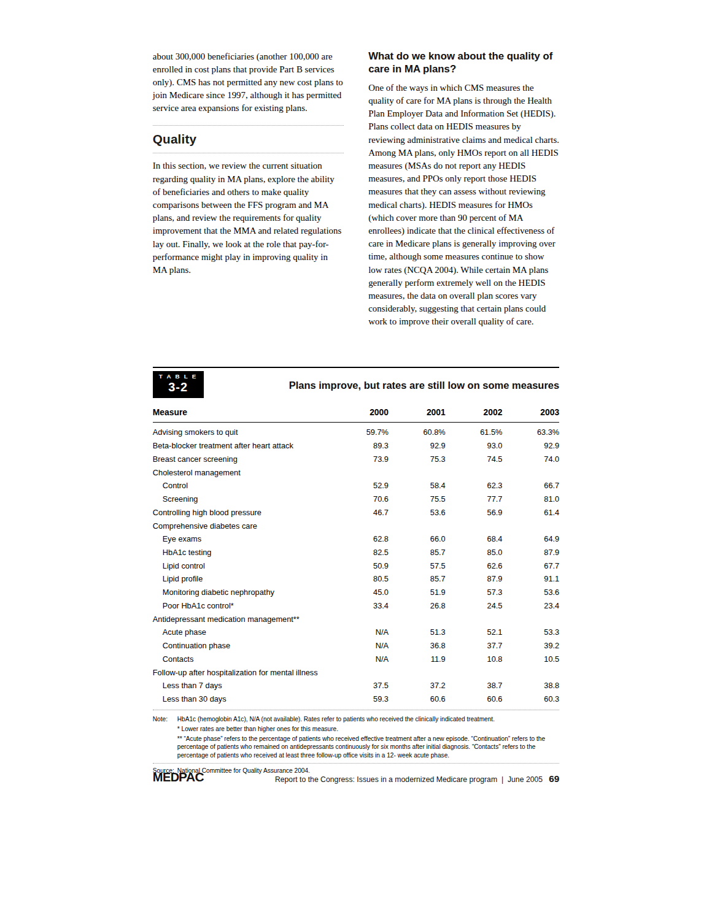about 300,000 beneficiaries (another 100,000 are enrolled in cost plans that provide Part B services only). CMS has not permitted any new cost plans to join Medicare since 1997, although it has permitted service area expansions for existing plans.
Quality
In this section, we review the current situation regarding quality in MA plans, explore the ability of beneficiaries and others to make quality comparisons between the FFS program and MA plans, and review the requirements for quality improvement that the MMA and related regulations lay out. Finally, we look at the role that pay-for-performance might play in improving quality in MA plans.
What do we know about the quality of care in MA plans?
One of the ways in which CMS measures the quality of care for MA plans is through the Health Plan Employer Data and Information Set (HEDIS). Plans collect data on HEDIS measures by reviewing administrative claims and medical charts. Among MA plans, only HMOs report on all HEDIS measures (MSAs do not report any HEDIS measures, and PPOs only report those HEDIS measures that they can assess without reviewing medical charts). HEDIS measures for HMOs (which cover more than 90 percent of MA enrollees) indicate that the clinical effectiveness of care in Medicare plans is generally improving over time, although some measures continue to show low rates (NCQA 2004). While certain MA plans generally perform extremely well on the HEDIS measures, the data on overall plan scores vary considerably, suggesting that certain plans could work to improve their overall quality of care.
T A B L E 3-2
Plans improve, but rates are still low on some measures
| Measure | 2000 | 2001 | 2002 | 2003 |
| --- | --- | --- | --- | --- |
| Advising smokers to quit | 59.7% | 60.8% | 61.5% | 63.3% |
| Beta-blocker treatment after heart attack | 89.3 | 92.9 | 93.0 | 92.9 |
| Breast cancer screening | 73.9 | 75.3 | 74.5 | 74.0 |
| Cholesterol management | | | | |
| Control | 52.9 | 58.4 | 62.3 | 66.7 |
| Screening | 70.6 | 75.5 | 77.7 | 81.0 |
| Controlling high blood pressure | 46.7 | 53.6 | 56.9 | 61.4 |
| Comprehensive diabetes care | | | | |
| Eye exams | 62.8 | 66.0 | 68.4 | 64.9 |
| HbA1c testing | 82.5 | 85.7 | 85.0 | 87.9 |
| Lipid control | 50.9 | 57.5 | 62.6 | 67.7 |
| Lipid profile | 80.5 | 85.7 | 87.9 | 91.1 |
| Monitoring diabetic nephropathy | 45.0 | 51.9 | 57.3 | 53.6 |
| Poor HbA1c control* | 33.4 | 26.8 | 24.5 | 23.4 |
| Antidepressant medication management** | | | | |
| Acute phase | N/A | 51.3 | 52.1 | 53.3 |
| Continuation phase | N/A | 36.8 | 37.7 | 39.2 |
| Contacts | N/A | 11.9 | 10.8 | 10.5 |
| Follow-up after hospitalization for mental illness | | | | |
| Less than 7 days | 37.5 | 37.2 | 38.7 | 38.8 |
| Less than 30 days | 59.3 | 60.6 | 60.6 | 60.3 |
Note:
HbA1c (hemoglobin A1c), N/A (not available). Rates refer to patients who received the clinically indicated treatment.
* Lower rates are better than higher ones for this measure.
** “Acute phase” refers to the percentage of patients who received effective treatment after a new episode. “Continuation” refers to the percentage of patients who remained on antidepressants continuously for six months after initial diagnosis. “Contacts” refers to the percentage of patients who received at least three follow-up office visits in a 12- week acute phase.
Source:
National Committee for Quality Assurance 2004.
MEDPAC
Report to the Congress: Issues in a modernized Medicare program | June 200569